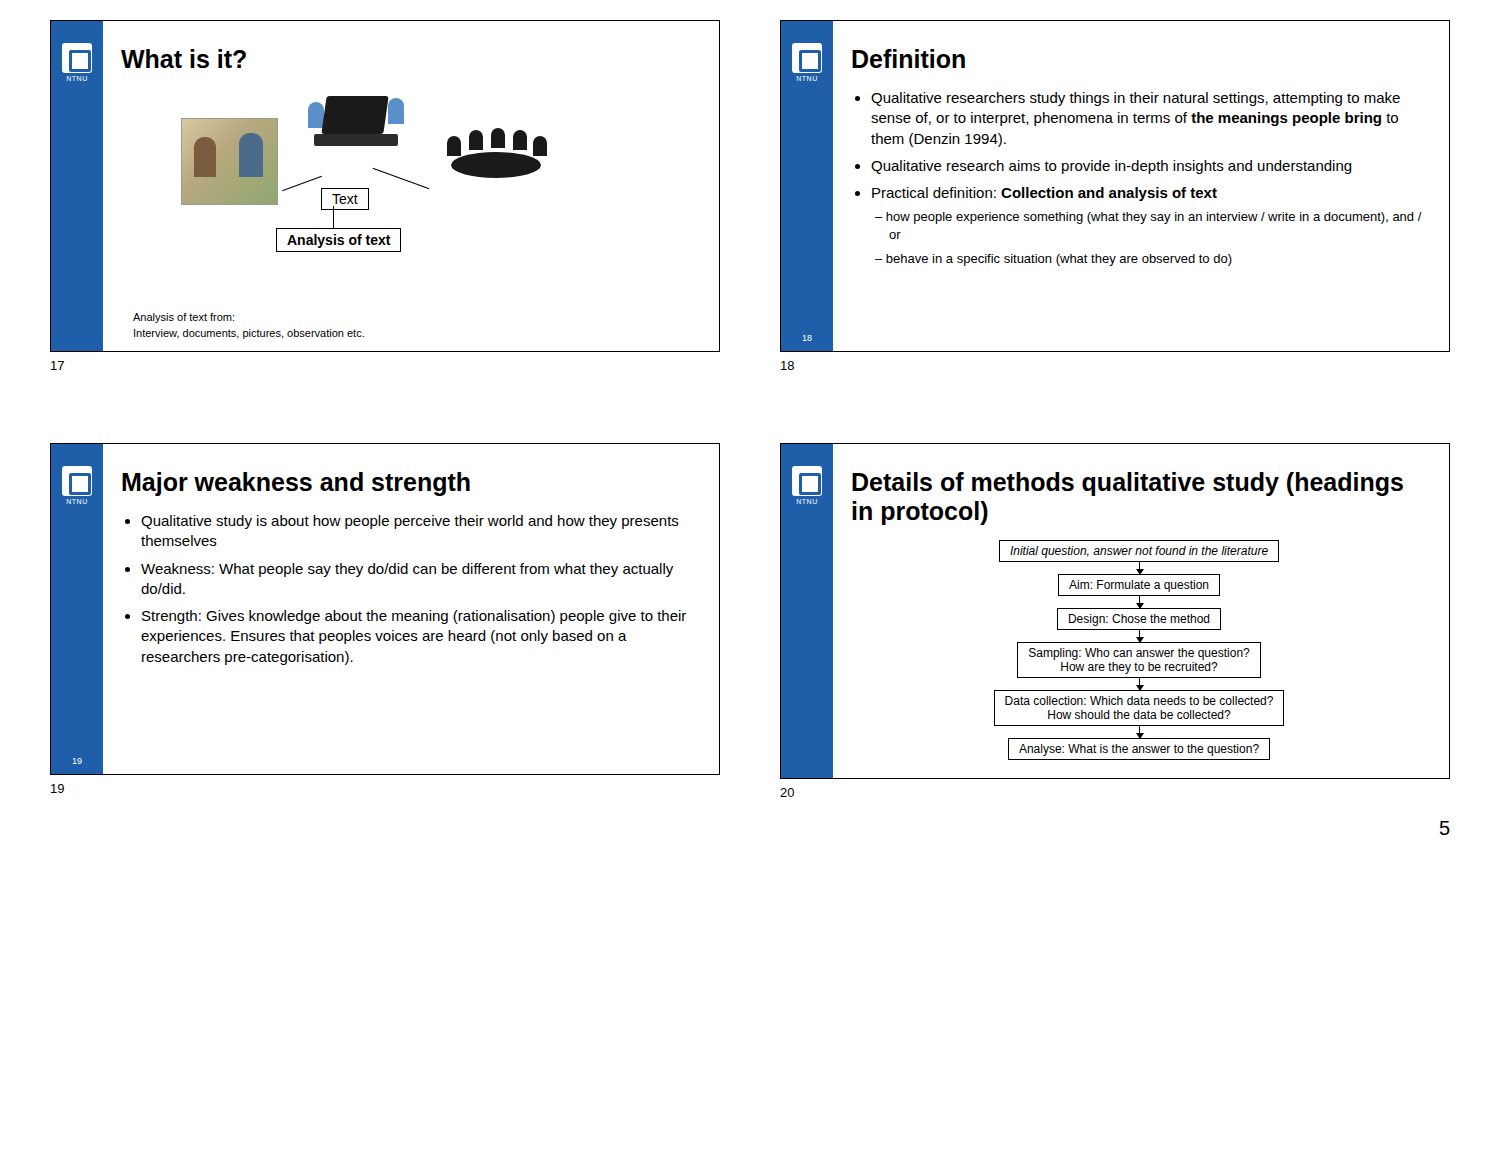NTNU
What is it?
Text
Analysis of text
Analysis of text from:
Interview, documents, pictures, observation etc.
17
NTNU
18
Definition
Qualitative researchers study things in their natural settings, attempting to make sense of, or to interpret, phenomena in terms of the meanings people bring to them (Denzin 1994).
Qualitative research aims to provide in-depth insights and understanding
Practical definition: Collection and analysis of text
how people experience something (what they say in an interview / write in a document), and / or
behave in a specific situation (what they are observed to do)
18
NTNU
19
Major weakness and strength
Qualitative study is about how people perceive their world and how they presents themselves
Weakness: What people say they do/did can be different from what they actually do/did.
Strength: Gives knowledge about the meaning (rationalisation) people give to their experiences. Ensures that peoples voices are heard (not only based on a researchers pre-categorisation).
19
NTNU
Details of methods qualitative study (headings in protocol)
Initial question, answer not found in the literature
Aim: Formulate a question
Design: Chose the method
Sampling: Who can answer the question?
How are they to be recruited?
Data collection: Which data needs to be collected?
How should the data be collected?
Analyse: What is the answer to the question?
20
5